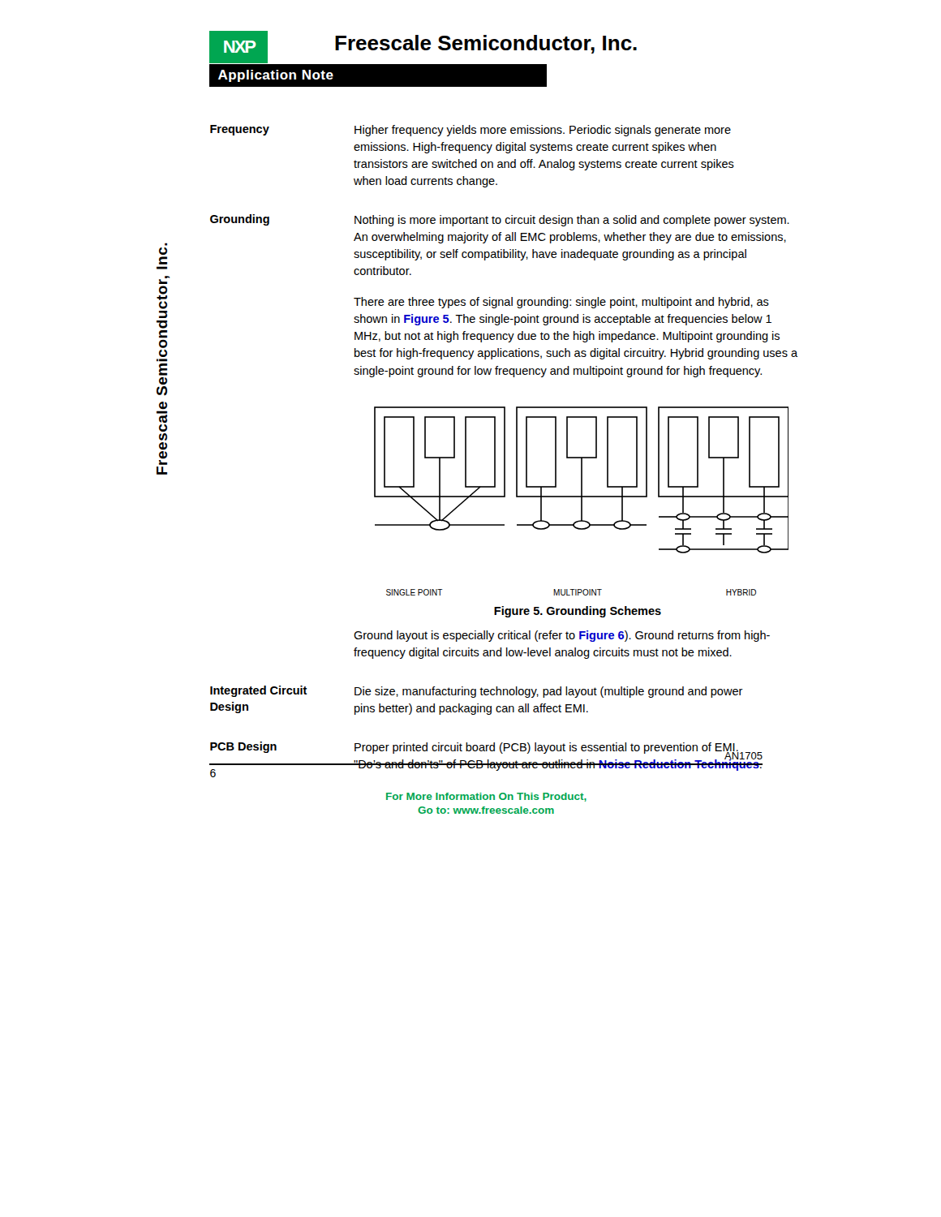N​X​P
Freescale Semiconductor, Inc.
Application Note
Freescale Semiconductor, Inc.
Frequency
Higher frequency yields more emissions. Periodic signals generate more emissions. High-frequency digital systems create current spikes when transistors are switched on and off. Analog systems create current spikes when load currents change.
Grounding
Nothing is more important to circuit design than a solid and complete power system. An overwhelming majority of all EMC problems, whether they are due to emissions, susceptibility, or self compatibility, have inadequate grounding as a principal contributor.
There are three types of signal grounding: single point, multipoint and hybrid, as shown in Figure 5. The single-point ground is acceptable at frequencies below 1 MHz, but not at high frequency due to the high impedance. Multipoint grounding is best for high-frequency applications, such as digital circuitry. Hybrid grounding uses a single-point ground for low frequency and multipoint ground for high frequency.
SINGLE POINT MULTIPOINT HYBRID
Figure 5. Grounding Schemes
Ground layout is especially critical (refer to Figure 6). Ground returns from high-frequency digital circuits and low-level analog circuits must not be mixed.
Integrated Circuit Design
Die size, manufacturing technology, pad layout (multiple ground and power pins better) and packaging can all affect EMI.
PCB Design
Proper printed circuit board (PCB) layout is essential to prevention of EMI. "Do’s and don’ts" of PCB layout are outlined in Noise Reduction Techniques.
AN1705
6
For More Information On This Product,
Go to: www.freescale.com